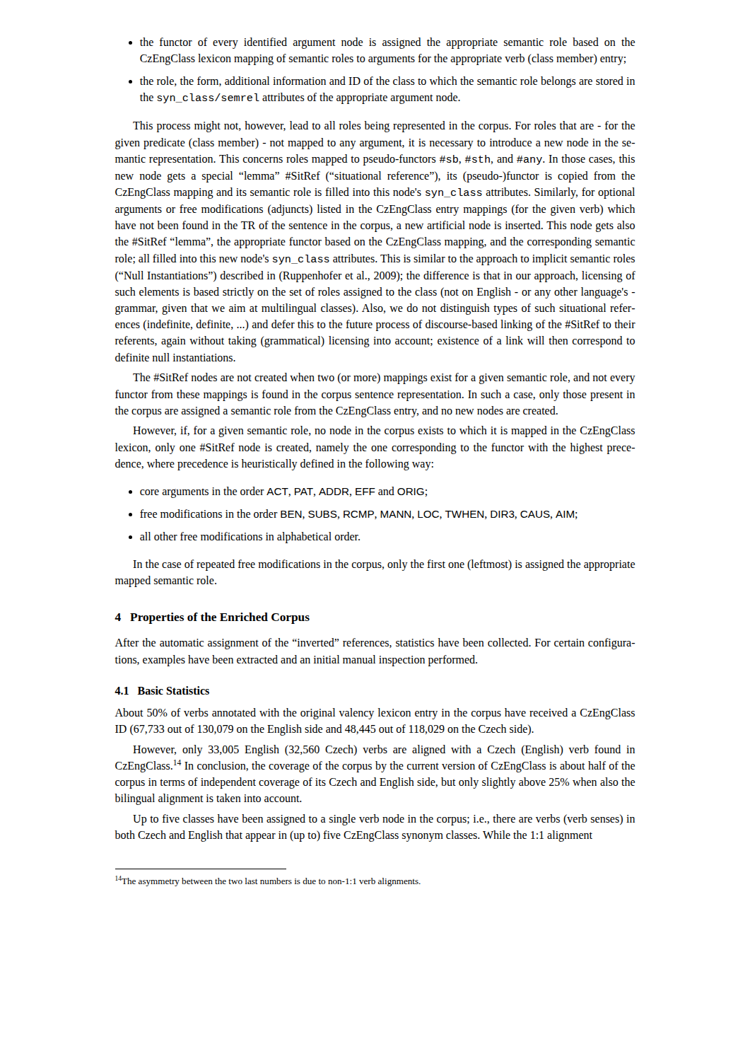the functor of every identified argument node is assigned the appropriate semantic role based on the CzEngClass lexicon mapping of semantic roles to arguments for the appropriate verb (class member) entry;
the role, the form, additional information and ID of the class to which the semantic role belongs are stored in the syn_class/semrel attributes of the appropriate argument node.
This process might not, however, lead to all roles being represented in the corpus. For roles that are - for the given predicate (class member) - not mapped to any argument, it is necessary to introduce a new node in the semantic representation. This concerns roles mapped to pseudo-functors #sb, #sth, and #any. In those cases, this new node gets a special “lemma” #SitRef (“situational reference”), its (pseudo-)functor is copied from the CzEngClass mapping and its semantic role is filled into this node's syn_class attributes. Similarly, for optional arguments or free modifications (adjuncts) listed in the CzEngClass entry mappings (for the given verb) which have not been found in the TR of the sentence in the corpus, a new artificial node is inserted. This node gets also the #SitRef “lemma”, the appropriate functor based on the CzEngClass mapping, and the corresponding semantic role; all filled into this new node's syn_class attributes. This is similar to the approach to implicit semantic roles (“Null Instantiations”) described in (Ruppenhofer et al., 2009); the difference is that in our approach, licensing of such elements is based strictly on the set of roles assigned to the class (not on English - or any other language's - grammar, given that we aim at multilingual classes). Also, we do not distinguish types of such situational references (indefinite, definite, ...) and defer this to the future process of discourse-based linking of the #SitRef to their referents, again without taking (grammatical) licensing into account; existence of a link will then correspond to definite null instantiations.
The #SitRef nodes are not created when two (or more) mappings exist for a given semantic role, and not every functor from these mappings is found in the corpus sentence representation. In such a case, only those present in the corpus are assigned a semantic role from the CzEngClass entry, and no new nodes are created.
However, if, for a given semantic role, no node in the corpus exists to which it is mapped in the CzEngClass lexicon, only one #SitRef node is created, namely the one corresponding to the functor with the highest precedence, where precedence is heuristically defined in the following way:
core arguments in the order ACT, PAT, ADDR, EFF and ORIG;
free modifications in the order BEN, SUBS, RCMP, MANN, LOC, TWHEN, DIR3, CAUS, AIM;
all other free modifications in alphabetical order.
In the case of repeated free modifications in the corpus, only the first one (leftmost) is assigned the appropriate mapped semantic role.
4 Properties of the Enriched Corpus
After the automatic assignment of the “inverted” references, statistics have been collected. For certain configurations, examples have been extracted and an initial manual inspection performed.
4.1 Basic Statistics
About 50% of verbs annotated with the original valency lexicon entry in the corpus have received a CzEngClass ID (67,733 out of 130,079 on the English side and 48,445 out of 118,029 on the Czech side).
However, only 33,005 English (32,560 Czech) verbs are aligned with a Czech (English) verb found in CzEngClass.14 In conclusion, the coverage of the corpus by the current version of CzEngClass is about half of the corpus in terms of independent coverage of its Czech and English side, but only slightly above 25% when also the bilingual alignment is taken into account.
Up to five classes have been assigned to a single verb node in the corpus; i.e., there are verbs (verb senses) in both Czech and English that appear in (up to) five CzEngClass synonym classes. While the 1:1 alignment
14The asymmetry between the two last numbers is due to non-1:1 verb alignments.